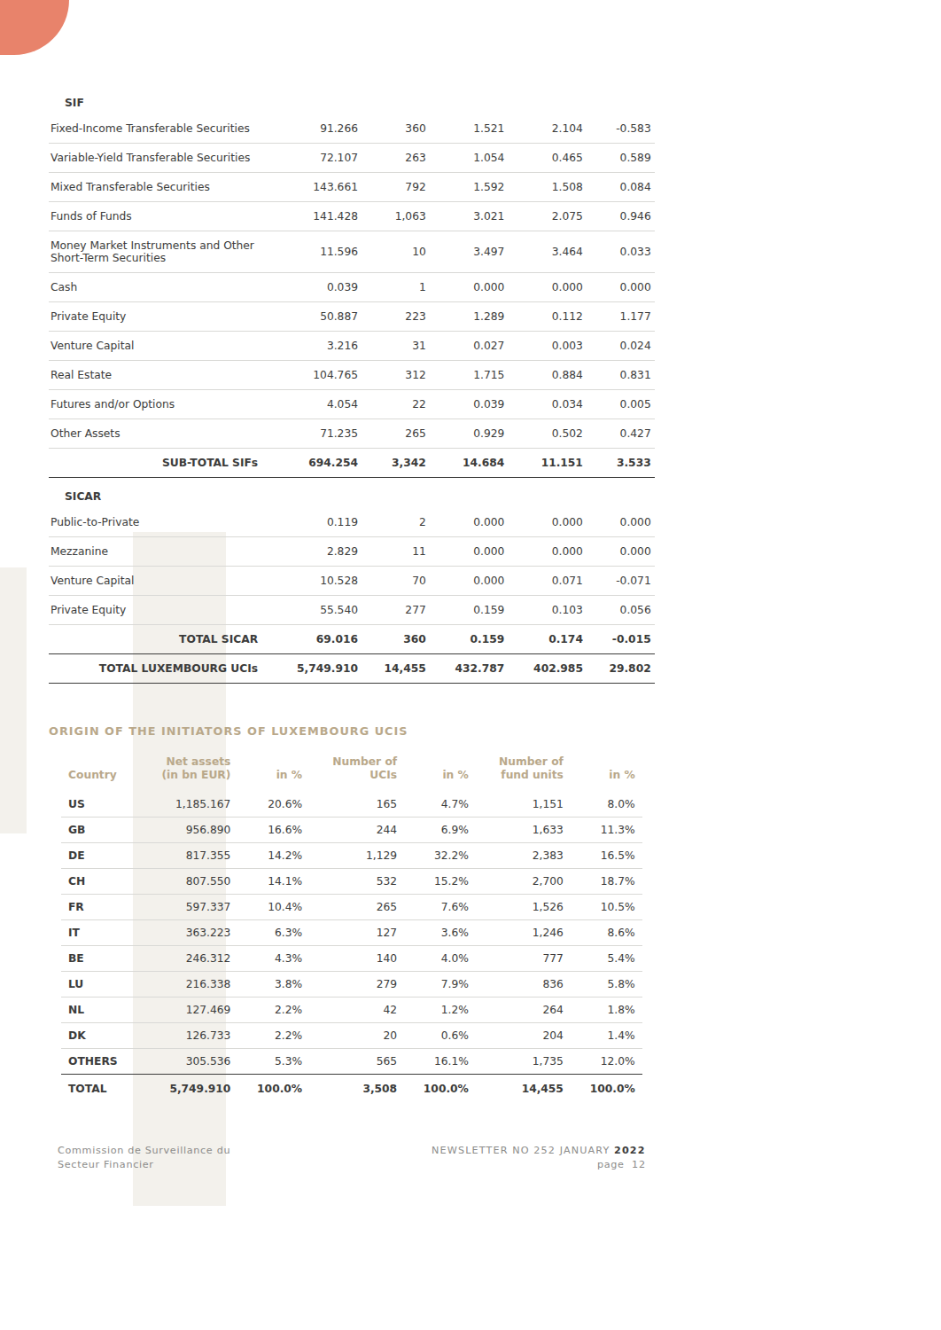| SIF | | | | | |
| Fixed-Income Transferable Securities | 91.266 | 360 | 1.521 | 2.104 | -0.583 |
| Variable-Yield Transferable Securities | 72.107 | 263 | 1.054 | 0.465 | 0.589 |
| Mixed Transferable Securities | 143.661 | 792 | 1.592 | 1.508 | 0.084 |
| Funds of Funds | 141.428 | 1,063 | 3.021 | 2.075 | 0.946 |
| Money Market Instruments and Other Short-Term Securities | 11.596 | 10 | 3.497 | 3.464 | 0.033 |
| Cash | 0.039 | 1 | 0.000 | 0.000 | 0.000 |
| Private Equity | 50.887 | 223 | 1.289 | 0.112 | 1.177 |
| Venture Capital | 3.216 | 31 | 0.027 | 0.003 | 0.024 |
| Real Estate | 104.765 | 312 | 1.715 | 0.884 | 0.831 |
| Futures and/or Options | 4.054 | 22 | 0.039 | 0.034 | 0.005 |
| Other Assets | 71.235 | 265 | 0.929 | 0.502 | 0.427 |
| SUB-TOTAL SIFs | 694.254 | 3,342 | 14.684 | 11.151 | 3.533 |
| SICAR | | | | | |
| Public-to-Private | 0.119 | 2 | 0.000 | 0.000 | 0.000 |
| Mezzanine | 2.829 | 11 | 0.000 | 0.000 | 0.000 |
| Venture Capital | 10.528 | 70 | 0.000 | 0.071 | -0.071 |
| Private Equity | 55.540 | 277 | 0.159 | 0.103 | 0.056 |
| TOTAL SICAR | 69.016 | 360 | 0.159 | 0.174 | -0.015 |
| TOTAL LUXEMBOURG UCIs | 5,749.910 | 14,455 | 432.787 | 402.985 | 29.802 |
ORIGIN OF THE INITIATORS OF LUXEMBOURG UCIS
| Country | Net assets (in bn EUR) | in % | Number of UCIs | in % | Number of fund units | in % |
| --- | --- | --- | --- | --- | --- | --- |
| US | 1,185.167 | 20.6% | 165 | 4.7% | 1,151 | 8.0% |
| GB | 956.890 | 16.6% | 244 | 6.9% | 1,633 | 11.3% |
| DE | 817.355 | 14.2% | 1,129 | 32.2% | 2,383 | 16.5% |
| CH | 807.550 | 14.1% | 532 | 15.2% | 2,700 | 18.7% |
| FR | 597.337 | 10.4% | 265 | 7.6% | 1,526 | 10.5% |
| IT | 363.223 | 6.3% | 127 | 3.6% | 1,246 | 8.6% |
| BE | 246.312 | 4.3% | 140 | 4.0% | 777 | 5.4% |
| LU | 216.338 | 3.8% | 279 | 7.9% | 836 | 5.8% |
| NL | 127.469 | 2.2% | 42 | 1.2% | 264 | 1.8% |
| DK | 126.733 | 2.2% | 20 | 0.6% | 204 | 1.4% |
| OTHERS | 305.536 | 5.3% | 565 | 16.1% | 1,735 | 12.0% |
| TOTAL | 5,749.910 | 100.0% | 3,508 | 100.0% | 14,455 | 100.0% |
Commission de Surveillance du
Secteur Financier
NEWSLETTER NO 252 JANUARY 2022
page 12